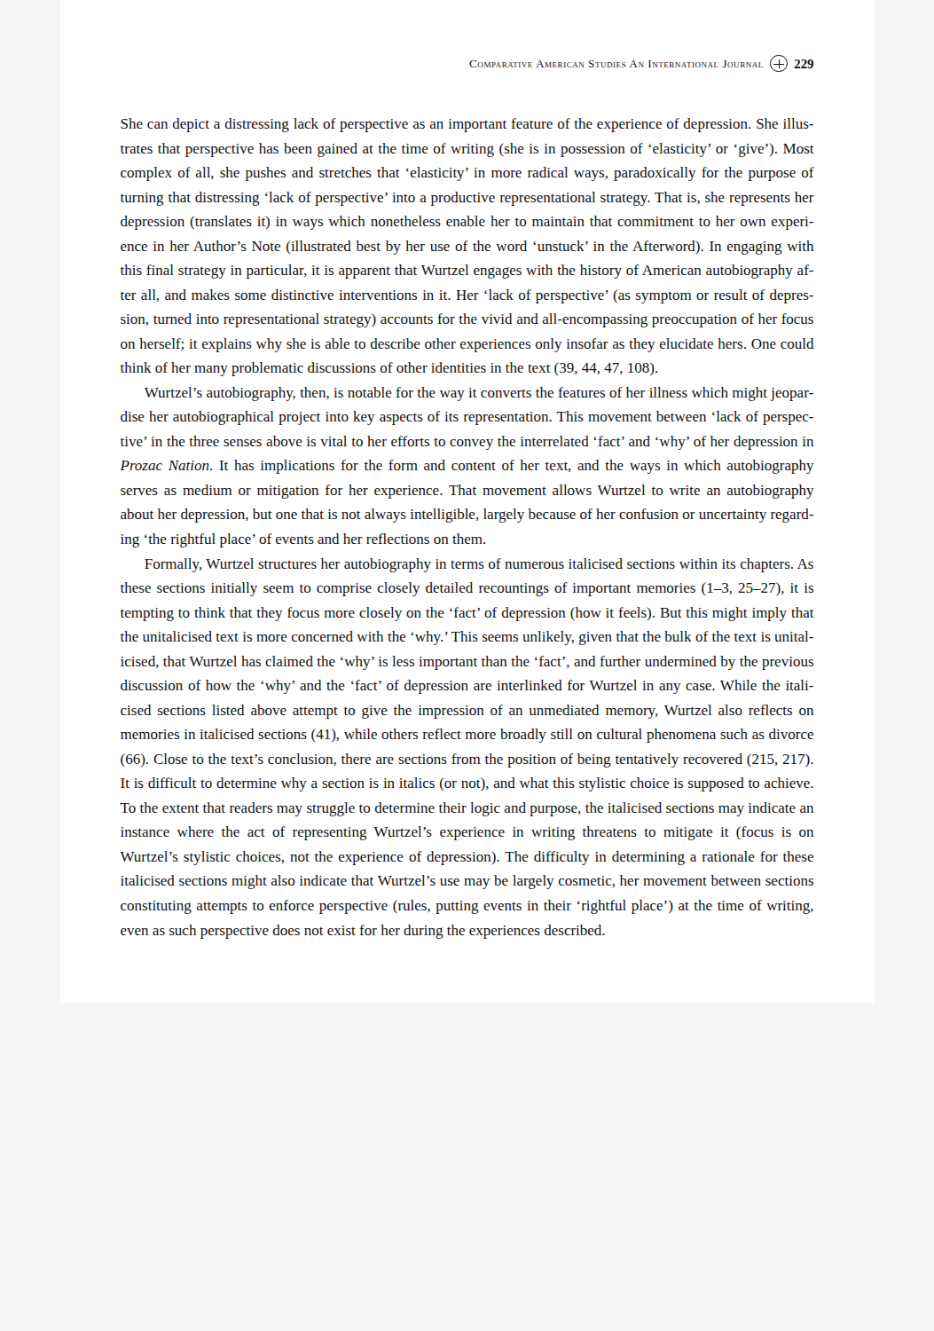Comparative American Studies An International Journal 229
She can depict a distressing lack of perspective as an important feature of the experience of depression. She illustrates that perspective has been gained at the time of writing (she is in possession of ‘elasticity’ or ‘give’). Most complex of all, she pushes and stretches that ‘elasticity’ in more radical ways, paradoxically for the purpose of turning that distressing ‘lack of perspective’ into a productive representational strategy. That is, she represents her depression (translates it) in ways which nonetheless enable her to maintain that commitment to her own experience in her Author’s Note (illustrated best by her use of the word ‘unstuck’ in the Afterword). In engaging with this final strategy in particular, it is apparent that Wurtzel engages with the history of American autobiography after all, and makes some distinctive interventions in it. Her ‘lack of perspective’ (as symptom or result of depression, turned into representational strategy) accounts for the vivid and all-encompassing preoccupation of her focus on herself; it explains why she is able to describe other experiences only insofar as they elucidate hers. One could think of her many problematic discussions of other identities in the text (39, 44, 47, 108).
Wurtzel’s autobiography, then, is notable for the way it converts the features of her illness which might jeopardise her autobiographical project into key aspects of its representation. This movement between ‘lack of perspective’ in the three senses above is vital to her efforts to convey the interrelated ‘fact’ and ‘why’ of her depression in Prozac Nation. It has implications for the form and content of her text, and the ways in which autobiography serves as medium or mitigation for her experience. That movement allows Wurtzel to write an autobiography about her depression, but one that is not always intelligible, largely because of her confusion or uncertainty regarding ‘the rightful place’ of events and her reflections on them.
Formally, Wurtzel structures her autobiography in terms of numerous italicised sections within its chapters. As these sections initially seem to comprise closely detailed recountings of important memories (1–3, 25–27), it is tempting to think that they focus more closely on the ‘fact’ of depression (how it feels). But this might imply that the unitalicised text is more concerned with the ‘why.’ This seems unlikely, given that the bulk of the text is unitalicised, that Wurtzel has claimed the ‘why’ is less important than the ‘fact’, and further undermined by the previous discussion of how the ‘why’ and the ‘fact’ of depression are interlinked for Wurtzel in any case. While the italicised sections listed above attempt to give the impression of an unmediated memory, Wurtzel also reflects on memories in italicised sections (41), while others reflect more broadly still on cultural phenomena such as divorce (66). Close to the text’s conclusion, there are sections from the position of being tentatively recovered (215, 217). It is difficult to determine why a section is in italics (or not), and what this stylistic choice is supposed to achieve. To the extent that readers may struggle to determine their logic and purpose, the italicised sections may indicate an instance where the act of representing Wurtzel’s experience in writing threatens to mitigate it (focus is on Wurtzel’s stylistic choices, not the experience of depression). The difficulty in determining a rationale for these italicised sections might also indicate that Wurtzel’s use may be largely cosmetic, her movement between sections constituting attempts to enforce perspective (rules, putting events in their ‘rightful place’) at the time of writing, even as such perspective does not exist for her during the experiences described.